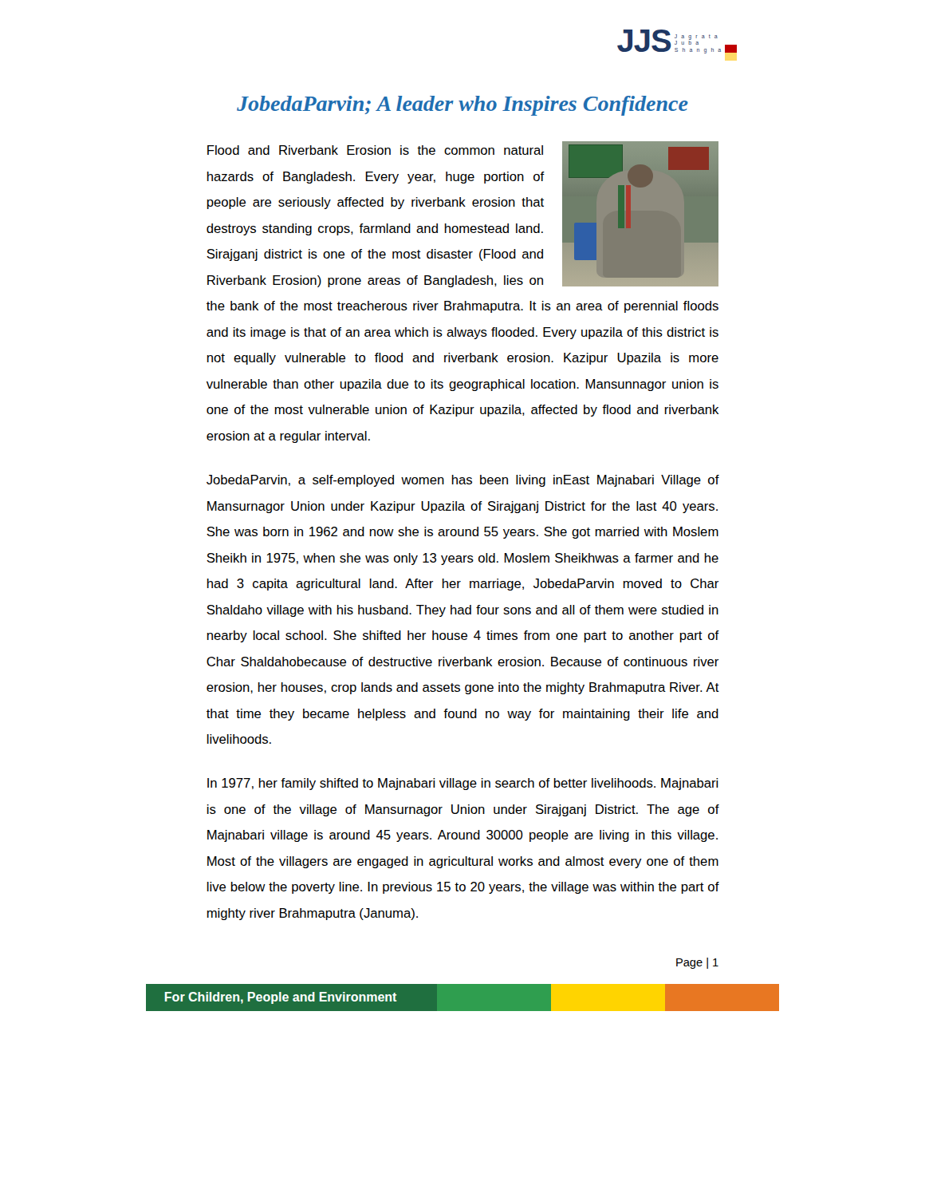JJS
J a g r a t a J u b a S h a n g h a
JobedaParvin; A leader who Inspires Confidence
Flood and Riverbank Erosion is the common natural hazards of Bangladesh. Every year, huge portion of people are seriously affected by riverbank erosion that destroys standing crops, farmland and homestead land. Sirajganj district is one of the most disaster (Flood and Riverbank Erosion) prone areas of Bangladesh, lies on the bank of the most treacherous river Brahmaputra. It is an area of perennial floods and its image is that of an area which is always flooded. Every upazila of this district is not equally vulnerable to flood and riverbank erosion. Kazipur Upazila is more vulnerable than other upazila due to its geographical location. Mansunnagor union is one of the most vulnerable union of Kazipur upazila, affected by flood and riverbank erosion at a regular interval.
JobedaParvin, a self-employed women has been living inEast Majnabari Village of Mansurnagor Union under Kazipur Upazila of Sirajganj District for the last 40 years. She was born in 1962 and now she is around 55 years. She got married with Moslem Sheikh in 1975, when she was only 13 years old. Moslem Sheikhwas a farmer and he had 3 capita agricultural land. After her marriage, JobedaParvin moved to Char Shaldaho village with his husband. They had four sons and all of them were studied in nearby local school. She shifted her house 4 times from one part to another part of Char Shaldahobecause of destructive riverbank erosion. Because of continuous river erosion, her houses, crop lands and assets gone into the mighty Brahmaputra River. At that time they became helpless and found no way for maintaining their life and livelihoods.
In 1977, her family shifted to Majnabari village in search of better livelihoods. Majnabari is one of the village of Mansurnagor Union under Sirajganj District. The age of Majnabari village is around 45 years. Around 30000 people are living in this village. Most of the villagers are engaged in agricultural works and almost every one of them live below the poverty line. In previous 15 to 20 years, the village was within the part of mighty river Brahmaputra (Januma).
Page | 1
For Children, People and Environment